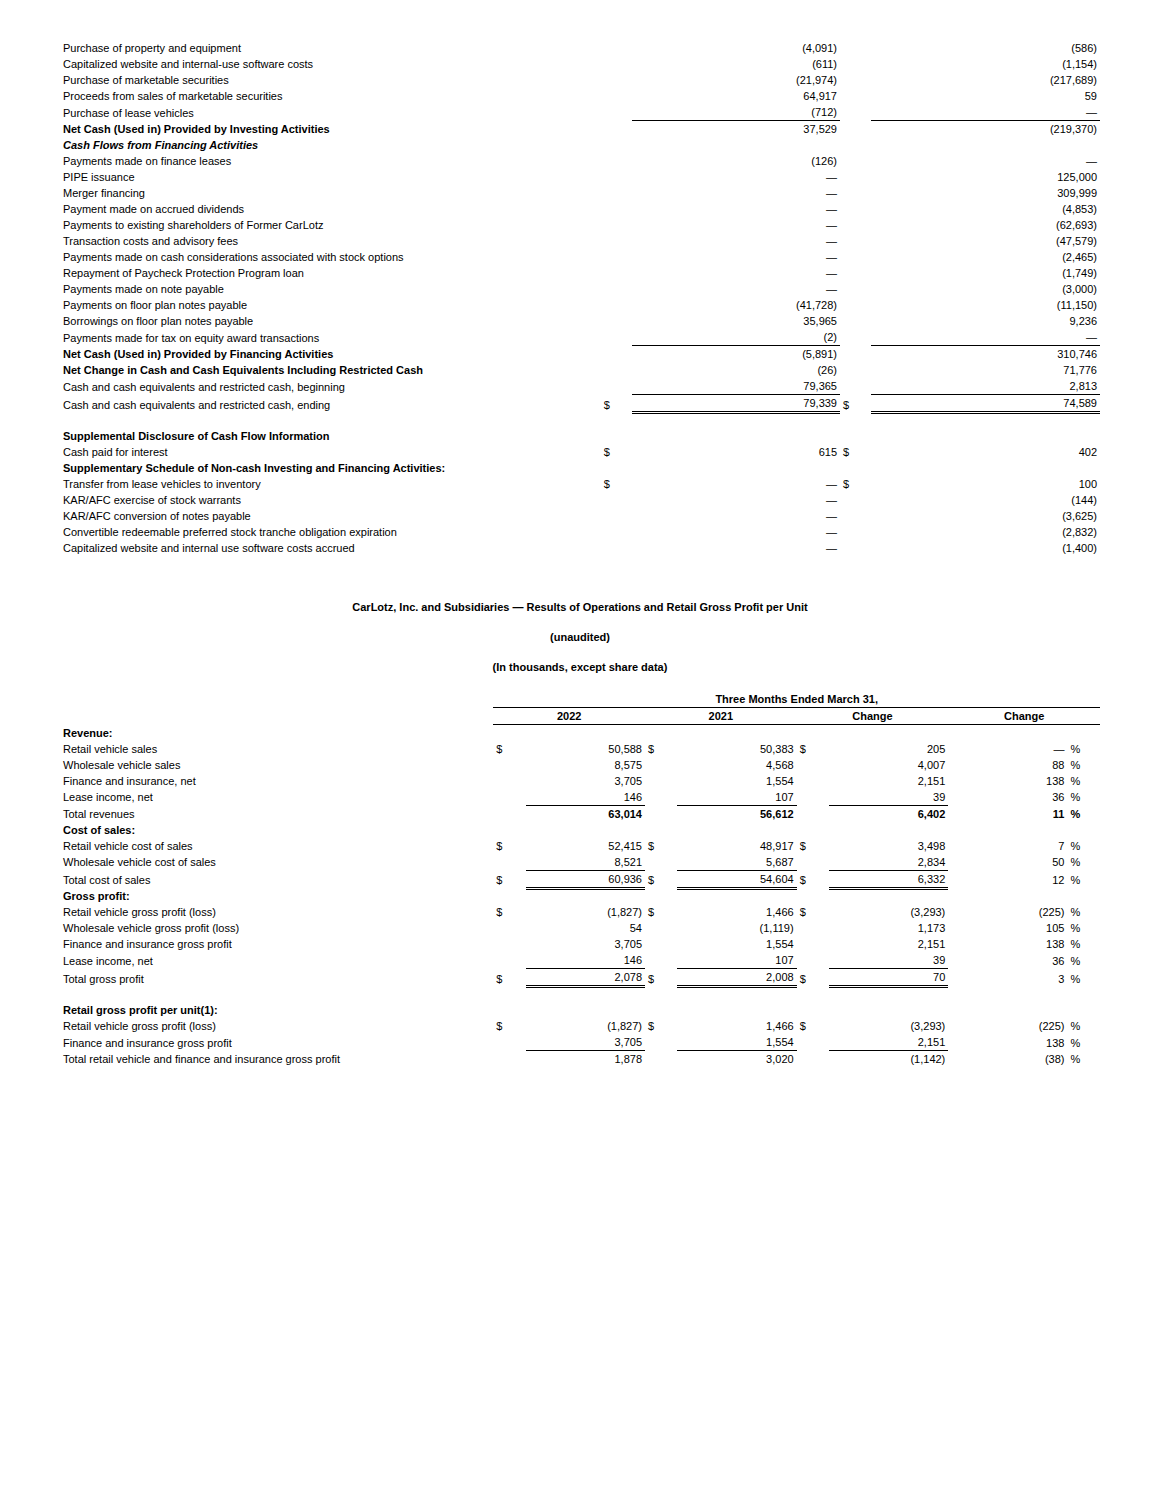| Purchase of property and equipment | | (4,091) | | (586) |
| Capitalized website and internal-use software costs | | (611) | | (1,154) |
| Purchase of marketable securities | | (21,974) | | (217,689) |
| Proceeds from sales of marketable securities | | 64,917 | | 59 |
| Purchase of lease vehicles | | (712) | | — |
| Net Cash (Used in) Provided by Investing Activities | | 37,529 | | (219,370) |
| Cash Flows from Financing Activities | | | | |
| Payments made on finance leases | | (126) | | — |
| PIPE issuance | | — | | 125,000 |
| Merger financing | | — | | 309,999 |
| Payment made on accrued dividends | | — | | (4,853) |
| Payments to existing shareholders of Former CarLotz | | — | | (62,693) |
| Transaction costs and advisory fees | | — | | (47,579) |
| Payments made on cash considerations associated with stock options | | — | | (2,465) |
| Repayment of Paycheck Protection Program loan | | — | | (1,749) |
| Payments made on note payable | | — | | (3,000) |
| Payments on floor plan notes payable | | (41,728) | | (11,150) |
| Borrowings on floor plan notes payable | | 35,965 | | 9,236 |
| Payments made for tax on equity award transactions | | (2) | | — |
| Net Cash (Used in) Provided by Financing Activities | | (5,891) | | 310,746 |
| Net Change in Cash and Cash Equivalents Including Restricted Cash | | (26) | | 71,776 |
| Cash and cash equivalents and restricted cash, beginning | | 79,365 | | 2,813 |
| Cash and cash equivalents and restricted cash, ending | $ | 79,339 | $ | 74,589 |
| Supplemental Disclosure of Cash Flow Information | | | | |
| Cash paid for interest | $ | 615 | $ | 402 |
| Supplementary Schedule of Non-cash Investing and Financing Activities: | | | | |
| Transfer from lease vehicles to inventory | $ | — | $ | 100 |
| KAR/AFC exercise of stock warrants | | — | | (144) |
| KAR/AFC conversion of notes payable | | — | | (3,625) |
| Convertible redeemable preferred stock tranche obligation expiration | | — | | (2,832) |
| Capitalized website and internal use software costs accrued | | — | | (1,400) |
CarLotz, Inc. and Subsidiaries — Results of Operations and Retail Gross Profit per Unit
(unaudited)
(In thousands, except share data)
| | Three Months Ended March 31, |
| | 2022 | 2021 | Change | Change |
| Revenue: | |
| Retail vehicle sales | $ | 50,588 | $ | 50,383 | $ | 205 | — | % |
| Wholesale vehicle sales | | 8,575 | | 4,568 | | 4,007 | 88 | % |
| Finance and insurance, net | | 3,705 | | 1,554 | | 2,151 | 138 | % |
| Lease income, net | | 146 | | 107 | | 39 | 36 | % |
| Total revenues | | 63,014 | | 56,612 | | 6,402 | 11 | % |
| Cost of sales: | |
| Retail vehicle cost of sales | $ | 52,415 | $ | 48,917 | $ | 3,498 | 7 | % |
| Wholesale vehicle cost of sales | | 8,521 | | 5,687 | | 2,834 | 50 | % |
| Total cost of sales | $ | 60,936 | $ | 54,604 | $ | 6,332 | 12 | % |
| Gross profit: | |
| Retail vehicle gross profit (loss) | $ | (1,827) | $ | 1,466 | $ | (3,293) | (225) | % |
| Wholesale vehicle gross profit (loss) | | 54 | | (1,119) | | 1,173 | 105 | % |
| Finance and insurance gross profit | | 3,705 | | 1,554 | | 2,151 | 138 | % |
| Lease income, net | | 146 | | 107 | | 39 | 36 | % |
| Total gross profit | $ | 2,078 | $ | 2,008 | $ | 70 | 3 | % |
| Retail gross profit per unit(1): | |
| Retail vehicle gross profit (loss) | $ | (1,827) | $ | 1,466 | $ | (3,293) | (225) | % |
| Finance and insurance gross profit | | 3,705 | | 1,554 | | 2,151 | 138 | % |
| Total retail vehicle and finance and insurance gross profit | | 1,878 | | 3,020 | | (1,142) | (38) | % |